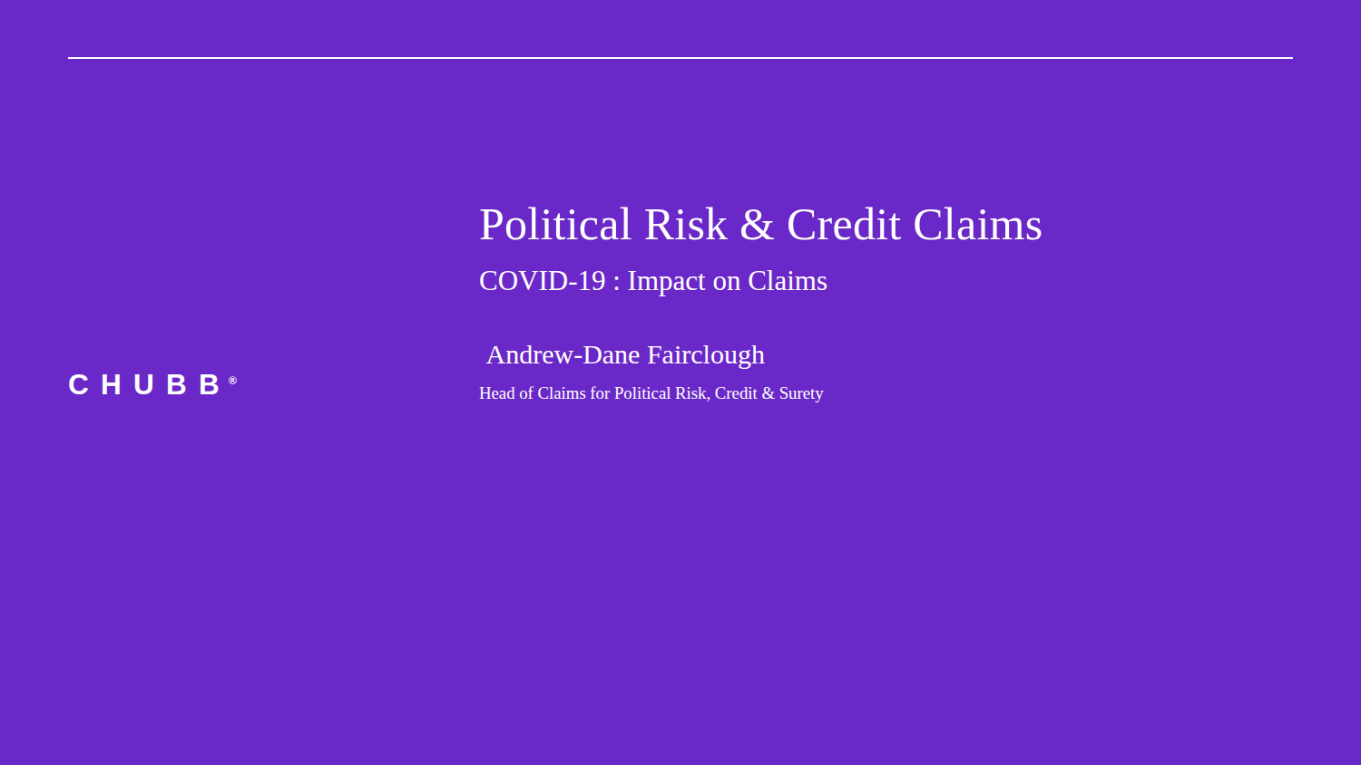CHUBB®
Political Risk & Credit Claims
COVID-19 : Impact on Claims
Andrew-Dane Fairclough
Head of Claims for Political Risk, Credit & Surety